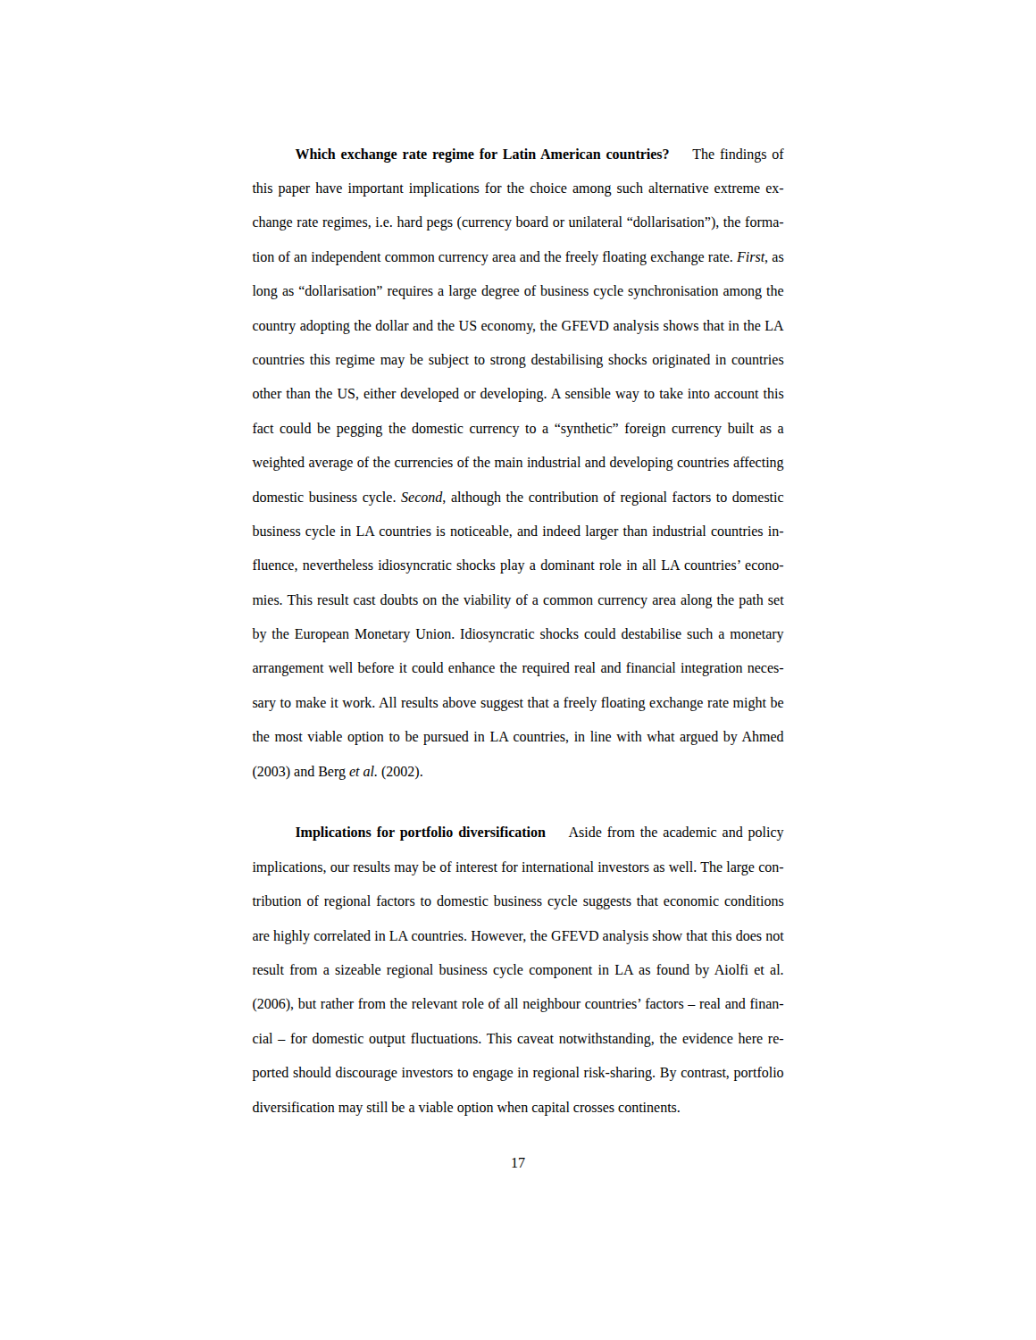Which exchange rate regime for Latin American countries? The findings of this paper have important implications for the choice among such alternative extreme exchange rate regimes, i.e. hard pegs (currency board or unilateral “dollarisation”), the formation of an independent common currency area and the freely floating exchange rate. First, as long as “dollarisation” requires a large degree of business cycle synchronisation among the country adopting the dollar and the US economy, the GFEVD analysis shows that in the LA countries this regime may be subject to strong destabilising shocks originated in countries other than the US, either developed or developing. A sensible way to take into account this fact could be pegging the domestic currency to a “synthetic” foreign currency built as a weighted average of the currencies of the main industrial and developing countries affecting domestic business cycle. Second, although the contribution of regional factors to domestic business cycle in LA countries is noticeable, and indeed larger than industrial countries influence, nevertheless idiosyncratic shocks play a dominant role in all LA countries’ economies. This result cast doubts on the viability of a common currency area along the path set by the European Monetary Union. Idiosyncratic shocks could destabilise such a monetary arrangement well before it could enhance the required real and financial integration necessary to make it work. All results above suggest that a freely floating exchange rate might be the most viable option to be pursued in LA countries, in line with what argued by Ahmed (2003) and Berg et al. (2002).
Implications for portfolio diversification Aside from the academic and policy implications, our results may be of interest for international investors as well. The large contribution of regional factors to domestic business cycle suggests that economic conditions are highly correlated in LA countries. However, the GFEVD analysis show that this does not result from a sizeable regional business cycle component in LA as found by Aiolfi et al. (2006), but rather from the relevant role of all neighbour countries’ factors – real and financial – for domestic output fluctuations. This caveat notwithstanding, the evidence here reported should discourage investors to engage in regional risk-sharing. By contrast, portfolio diversification may still be a viable option when capital crosses continents.
17